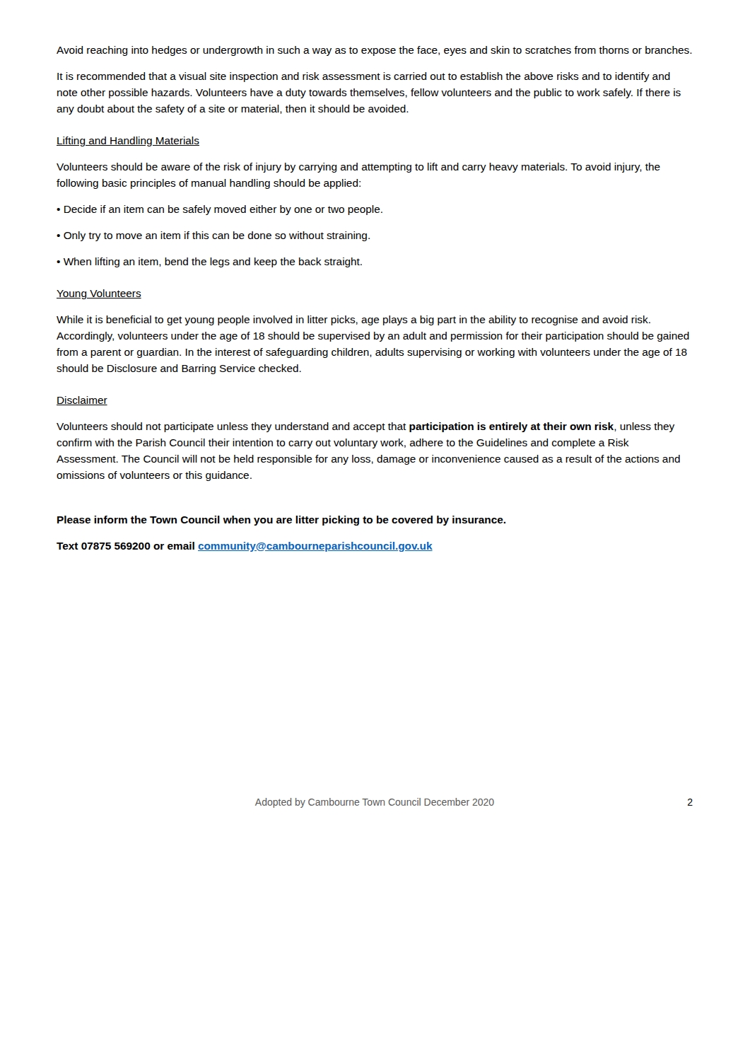Avoid reaching into hedges or undergrowth in such a way as to expose the face, eyes and skin to scratches from thorns or branches.
It is recommended that a visual site inspection and risk assessment is carried out to establish the above risks and to identify and note other possible hazards. Volunteers have a duty towards themselves, fellow volunteers and the public to work safely. If there is any doubt about the safety of a site or material, then it should be avoided.
Lifting and Handling Materials
Volunteers should be aware of the risk of injury by carrying and attempting to lift and carry heavy materials. To avoid injury, the following basic principles of manual handling should be applied:
Decide if an item can be safely moved either by one or two people.
Only try to move an item if this can be done so without straining.
When lifting an item, bend the legs and keep the back straight.
Young Volunteers
While it is beneficial to get young people involved in litter picks, age plays a big part in the ability to recognise and avoid risk. Accordingly, volunteers under the age of 18 should be supervised by an adult and permission for their participation should be gained from a parent or guardian. In the interest of safeguarding children, adults supervising or working with volunteers under the age of 18 should be Disclosure and Barring Service checked.
Disclaimer
Volunteers should not participate unless they understand and accept that participation is entirely at their own risk, unless they confirm with the Parish Council their intention to carry out voluntary work, adhere to the Guidelines and complete a Risk Assessment. The Council will not be held responsible for any loss, damage or inconvenience caused as a result of the actions and omissions of volunteers or this guidance.
Please inform the Town Council when you are litter picking to be covered by insurance.
Text 07875 569200 or email community@cambourneparishcouncil.gov.uk
Adopted by Cambourne Town Council December 2020 2